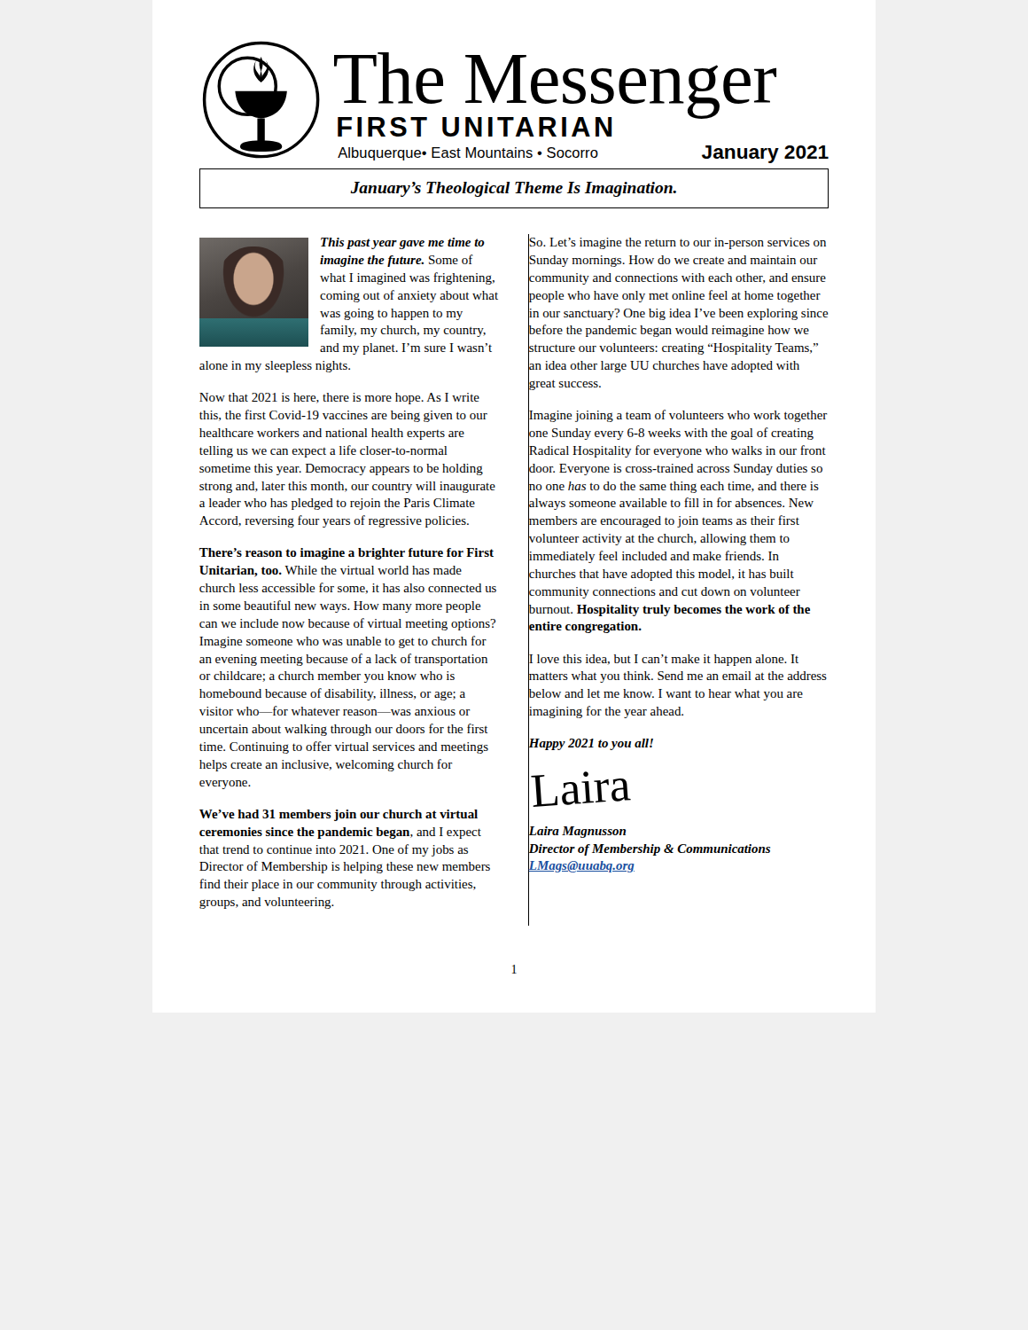The Messenger
FIRST UNITARIAN
Albuquerque• East Mountains • Socorro
January 2021
January’s Theological Theme Is Imagination.
This past year gave me time to imagine the future. Some of what I imagined was frightening, coming out of anxiety about what was going to happen to my family, my church, my country, and my planet. I’m sure I wasn’t alone in my sleepless nights.
Now that 2021 is here, there is more hope. As I write this, the first Covid-19 vaccines are being given to our healthcare workers and national health experts are telling us we can expect a life closer-to-normal sometime this year. Democracy appears to be holding strong and, later this month, our country will inaugurate a leader who has pledged to rejoin the Paris Climate Accord, reversing four years of regressive policies.
There’s reason to imagine a brighter future for First Unitarian, too. While the virtual world has made church less accessible for some, it has also connected us in some beautiful new ways. How many more people can we include now because of virtual meeting options? Imagine someone who was unable to get to church for an evening meeting because of a lack of transportation or childcare; a church member you know who is homebound because of disability, illness, or age; a visitor who—for whatever reason—was anxious or uncertain about walking through our doors for the first time. Continuing to offer virtual services and meetings helps create an inclusive, welcoming church for everyone.
We’ve had 31 members join our church at virtual ceremonies since the pandemic began, and I expect that trend to continue into 2021. One of my jobs as Director of Membership is helping these new members find their place in our community through activities, groups, and volunteering.
So. Let’s imagine the return to our in-person services on Sunday mornings. How do we create and maintain our community and connections with each other, and ensure people who have only met online feel at home together in our sanctuary? One big idea I’ve been exploring since before the pandemic began would reimagine how we structure our volunteers: creating “Hospitality Teams,” an idea other large UU churches have adopted with great success.
Imagine joining a team of volunteers who work together one Sunday every 6-8 weeks with the goal of creating Radical Hospitality for everyone who walks in our front door. Everyone is cross-trained across Sunday duties so no one has to do the same thing each time, and there is always someone available to fill in for absences. New members are encouraged to join teams as their first volunteer activity at the church, allowing them to immediately feel included and make friends. In churches that have adopted this model, it has built community connections and cut down on volunteer burnout. Hospitality truly becomes the work of the entire congregation.
I love this idea, but I can’t make it happen alone. It matters what you think. Send me an email at the address below and let me know. I want to hear what you are imagining for the year ahead.
Happy 2021 to you all!
Laira
Laira Magnusson
Director of Membership & Communications
LMags@uuabq.org
1